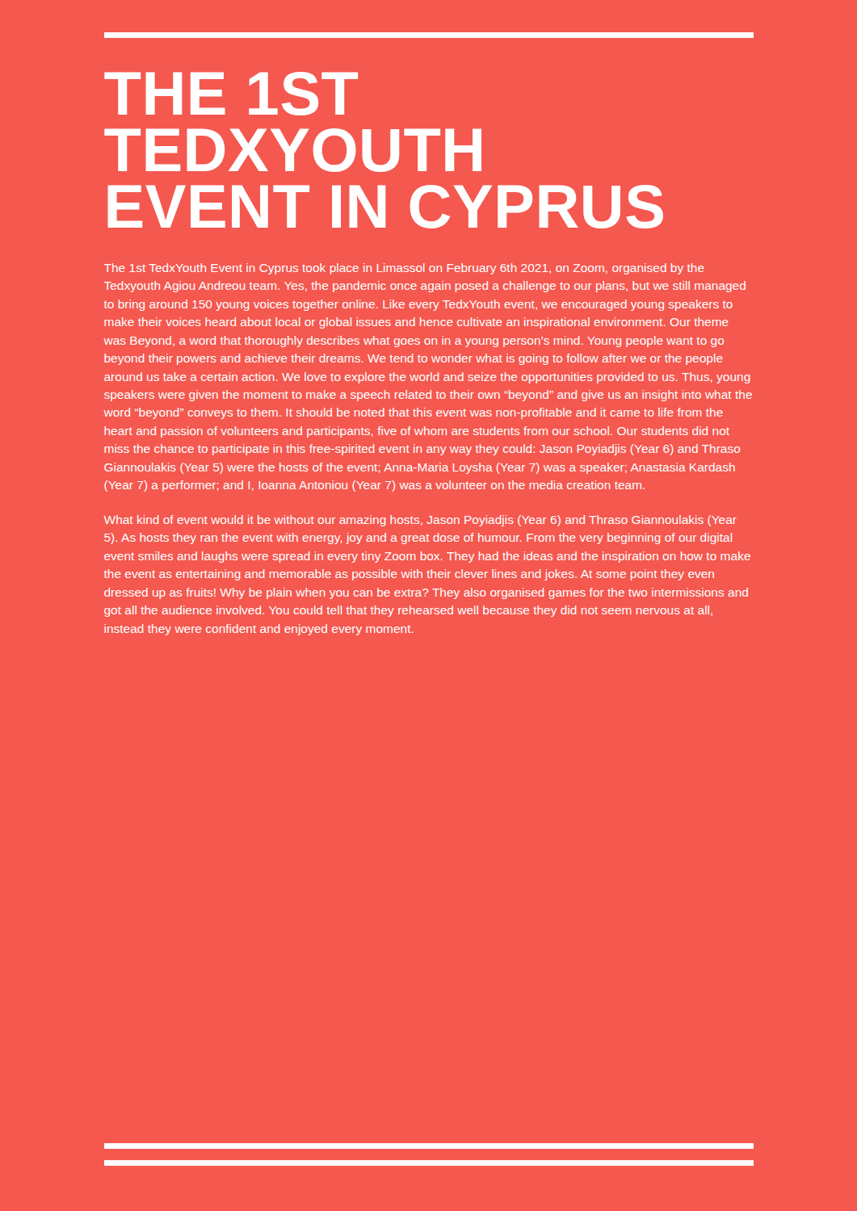The 1st TedxYouth
Event in Cyprus
The 1st TedxYouth Event in Cyprus took place in Limassol on February 6th 2021, on Zoom, organised by the Tedxyouth Agiou Andreou team. Yes, the pandemic once again posed a challenge to our plans, but we still managed to bring around 150 young voices together online. Like every TedxYouth event, we encouraged young speakers to make their voices heard about local or global issues and hence cultivate an inspirational environment. Our theme was Beyond, a word that thoroughly describes what goes on in a young person’s mind. Young people want to go beyond their powers and achieve their dreams. We tend to wonder what is going to follow after we or the people around us take a certain action. We love to explore the world and seize the opportunities provided to us. Thus, young speakers were given the moment to make a speech related to their own “beyond” and give us an insight into what the word “beyond” conveys to them. It should be noted that this event was non-profitable and it came to life from the heart and passion of volunteers and participants, five of whom are students from our school. Our students did not miss the chance to participate in this free-spirited event in any way they could: Jason Poyiadjis (Year 6) and Thraso Giannoulakis (Year 5) were the hosts of the event; Anna-Maria Loysha (Year 7) was a speaker; Anastasia Kardash (Year 7) a performer; and I, Ioanna Antoniou (Year 7) was a volunteer on the media creation team.
What kind of event would it be without our amazing hosts, Jason Poyiadjis (Year 6) and Thraso Giannoulakis (Year 5). As hosts they ran the event with energy, joy and a great dose of humour. From the very beginning of our digital event smiles and laughs were spread in every tiny Zoom box. They had the ideas and the inspiration on how to make the event as entertaining and memorable as possible with their clever lines and jokes. At some point they even dressed up as fruits! Why be plain when you can be extra? They also organised games for the two intermissions and got all the audience involved. You could tell that they rehearsed well because they did not seem nervous at all, instead they were confident and enjoyed every moment.